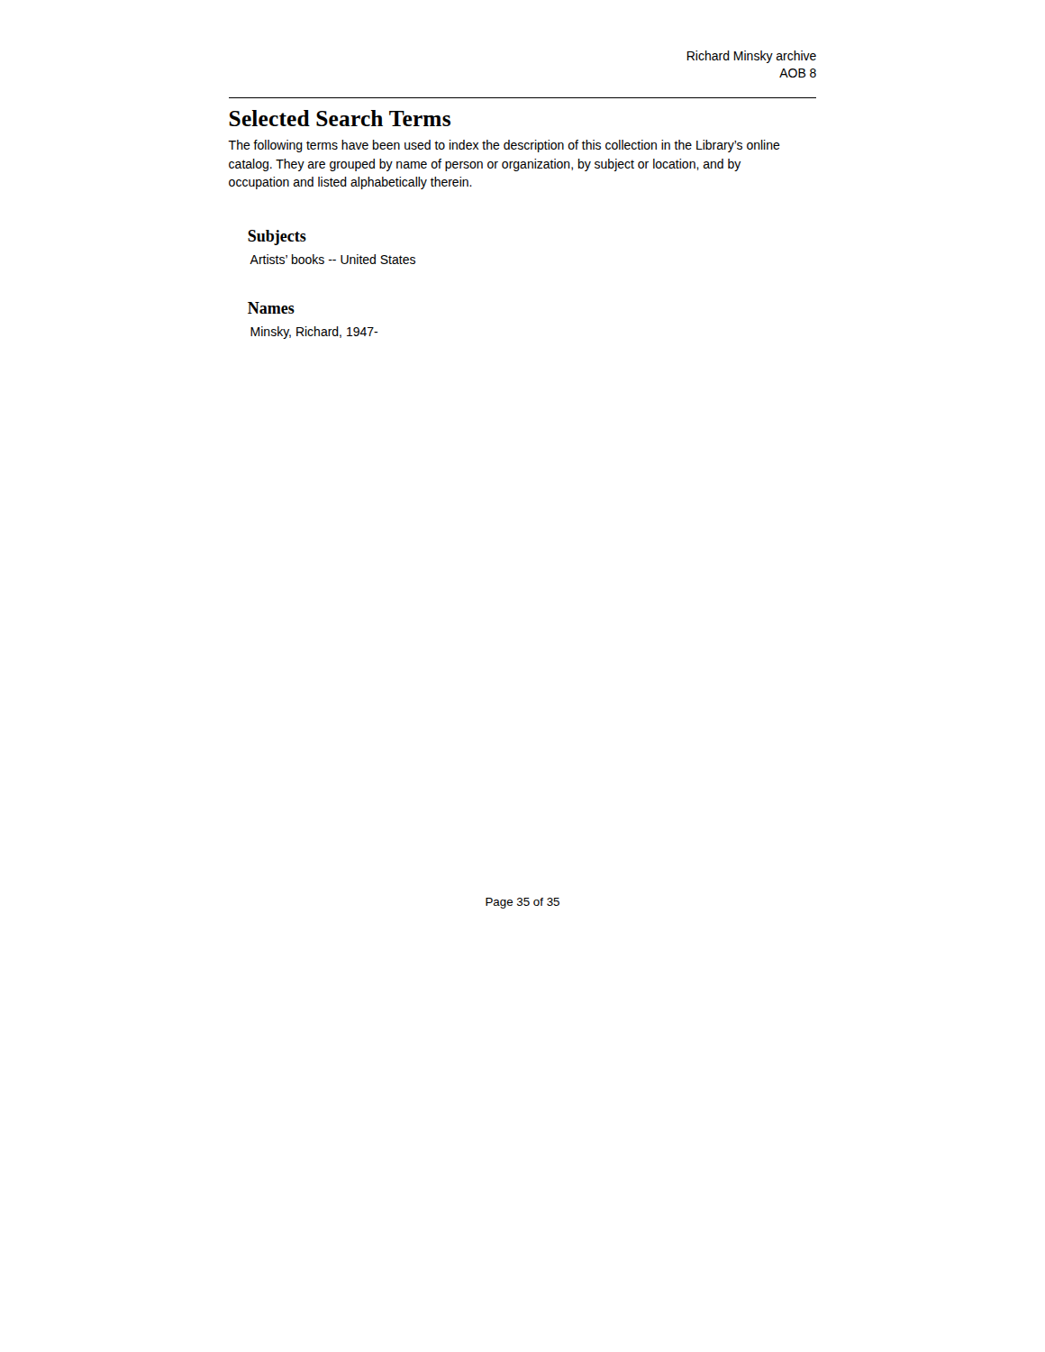Richard Minsky archive
AOB 8
Selected Search Terms
The following terms have been used to index the description of this collection in the Library’s online catalog. They are grouped by name of person or organization, by subject or location, and by occupation and listed alphabetically therein.
Subjects
Artists’ books -- United States
Names
Minsky, Richard, 1947-
Page 35 of 35